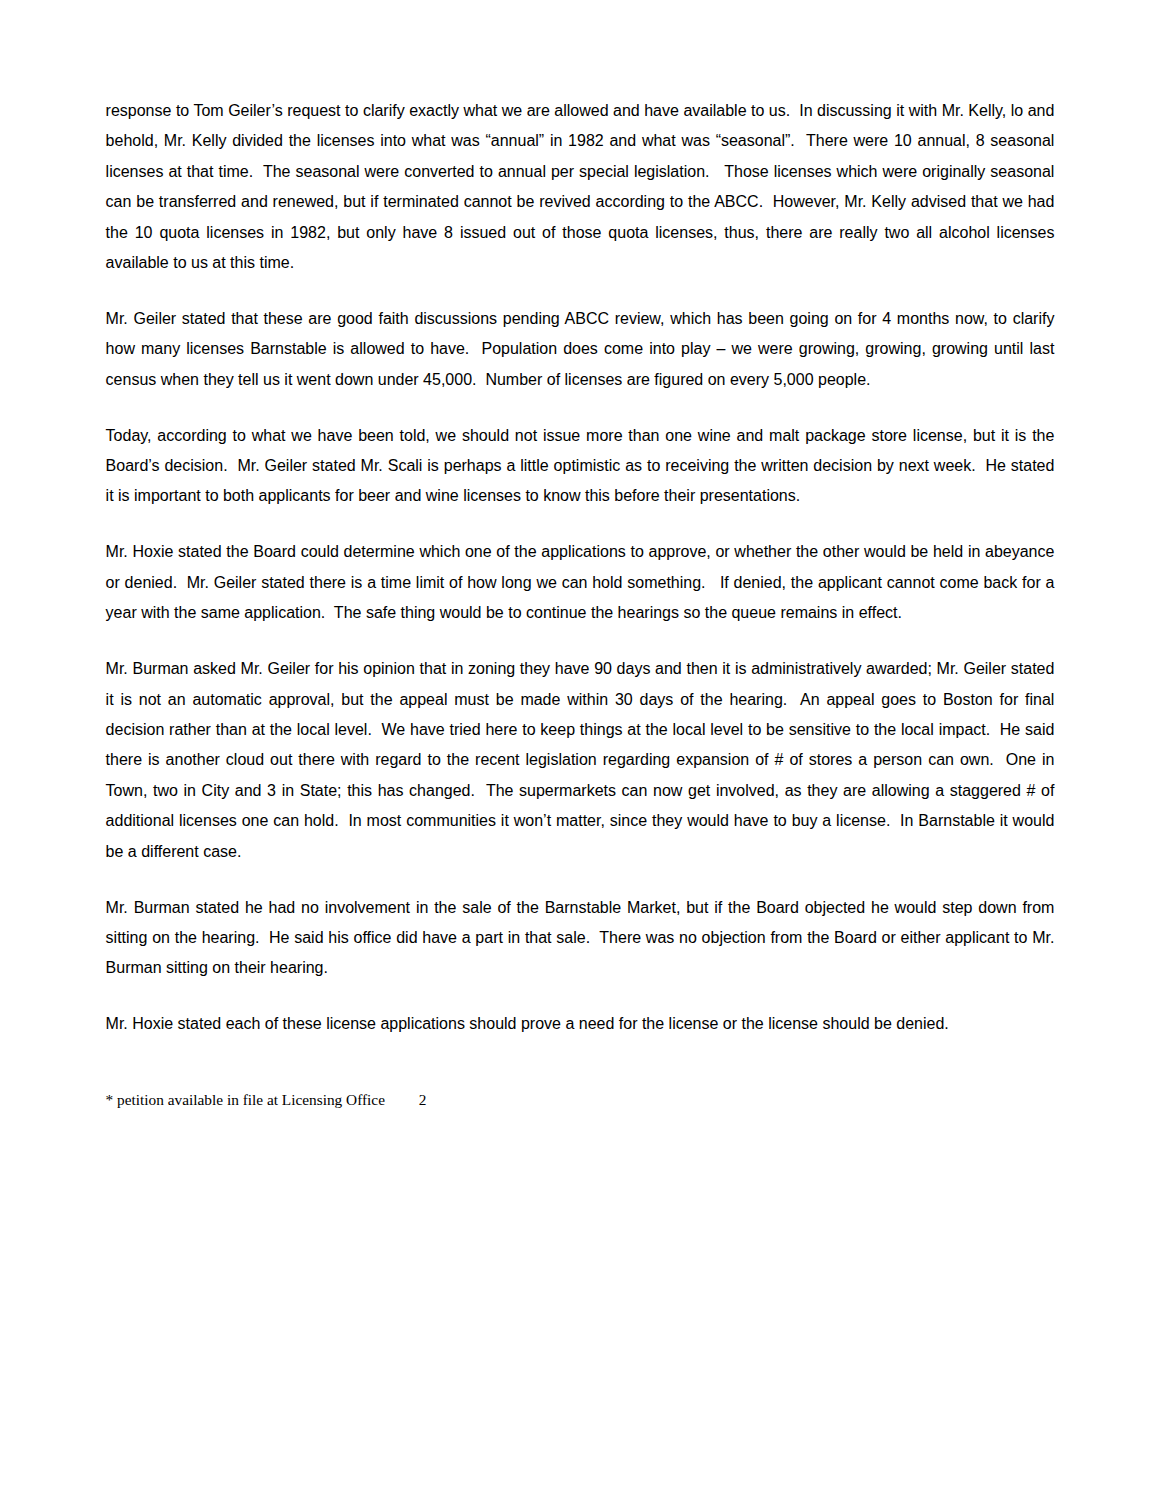response to Tom Geiler’s request to clarify exactly what we are allowed and have available to us. In discussing it with Mr. Kelly, lo and behold, Mr. Kelly divided the licenses into what was “annual” in 1982 and what was “seasonal”. There were 10 annual, 8 seasonal licenses at that time. The seasonal were converted to annual per special legislation. Those licenses which were originally seasonal can be transferred and renewed, but if terminated cannot be revived according to the ABCC. However, Mr. Kelly advised that we had the 10 quota licenses in 1982, but only have 8 issued out of those quota licenses, thus, there are really two all alcohol licenses available to us at this time.
Mr. Geiler stated that these are good faith discussions pending ABCC review, which has been going on for 4 months now, to clarify how many licenses Barnstable is allowed to have. Population does come into play – we were growing, growing, growing until last census when they tell us it went down under 45,000. Number of licenses are figured on every 5,000 people.
Today, according to what we have been told, we should not issue more than one wine and malt package store license, but it is the Board’s decision. Mr. Geiler stated Mr. Scali is perhaps a little optimistic as to receiving the written decision by next week. He stated it is important to both applicants for beer and wine licenses to know this before their presentations.
Mr. Hoxie stated the Board could determine which one of the applications to approve, or whether the other would be held in abeyance or denied. Mr. Geiler stated there is a time limit of how long we can hold something. If denied, the applicant cannot come back for a year with the same application. The safe thing would be to continue the hearings so the queue remains in effect.
Mr. Burman asked Mr. Geiler for his opinion that in zoning they have 90 days and then it is administratively awarded; Mr. Geiler stated it is not an automatic approval, but the appeal must be made within 30 days of the hearing. An appeal goes to Boston for final decision rather than at the local level. We have tried here to keep things at the local level to be sensitive to the local impact. He said there is another cloud out there with regard to the recent legislation regarding expansion of # of stores a person can own. One in Town, two in City and 3 in State; this has changed. The supermarkets can now get involved, as they are allowing a staggered # of additional licenses one can hold. In most communities it won’t matter, since they would have to buy a license. In Barnstable it would be a different case.
Mr. Burman stated he had no involvement in the sale of the Barnstable Market, but if the Board objected he would step down from sitting on the hearing. He said his office did have a part in that sale. There was no objection from the Board or either applicant to Mr. Burman sitting on their hearing.
Mr. Hoxie stated each of these license applications should prove a need for the license or the license should be denied.
* petition available in file at Licensing Office2